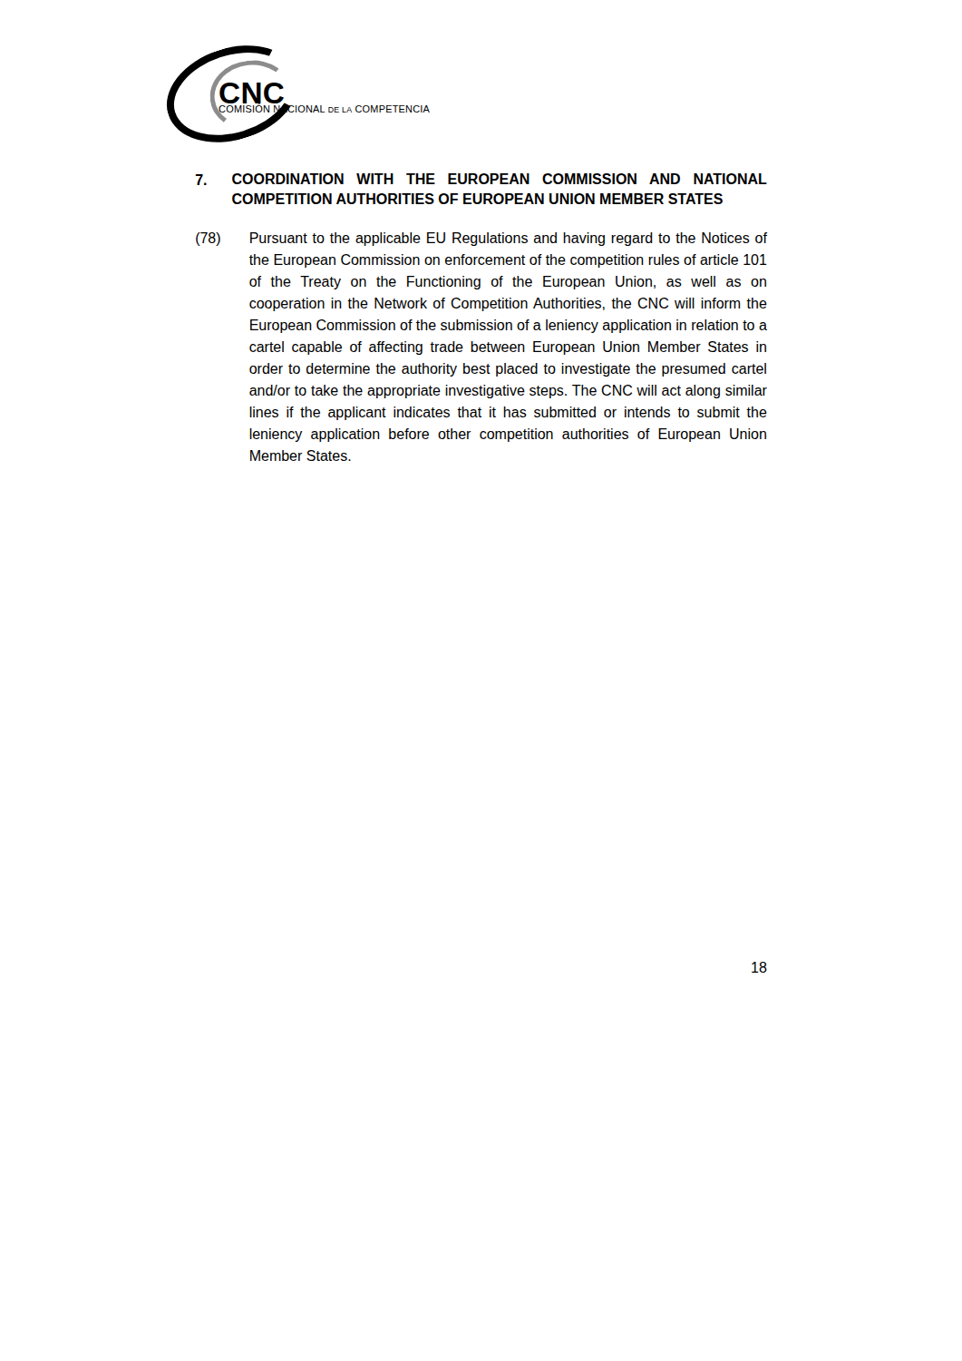CNC
COMISIÓN NACIONAL DE LA COMPETENCIA
7.
COORDINATION WITH THE EUROPEAN COMMISSION AND NATIONAL COMPETITION AUTHORITIES OF EUROPEAN UNION MEMBER STATES
(78)
Pursuant to the applicable EU Regulations and having regard to the Notices of the European Commission on enforcement of the competition rules of article 101 of the Treaty on the Functioning of the European Union, as well as on cooperation in the Network of Competition Authorities, the CNC will inform the European Commission of the submission of a leniency application in relation to a cartel capable of affecting trade between European Union Member States in order to determine the authority best placed to investigate the presumed cartel and/or to take the appropriate investigative steps. The CNC will act along similar lines if the applicant indicates that it has submitted or intends to submit the leniency application before other competition authorities of European Union Member States.
18